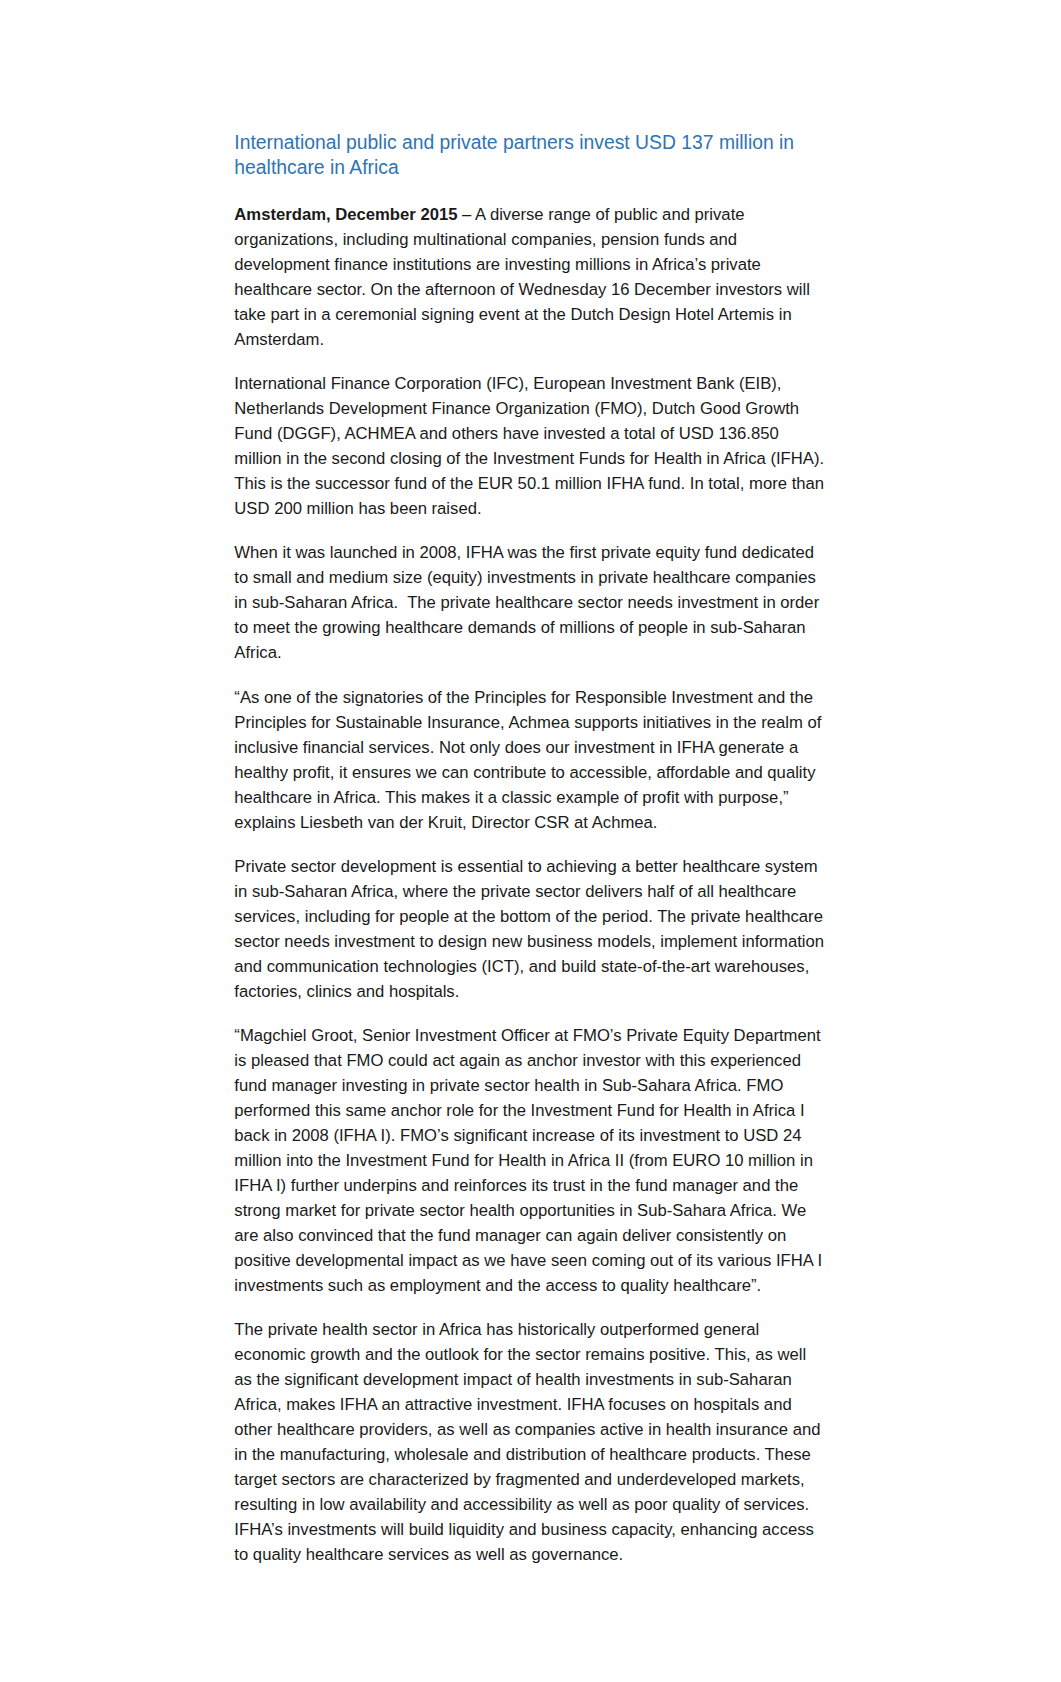International public and private partners invest USD 137 million in healthcare in Africa
Amsterdam, December 2015 – A diverse range of public and private organizations, including multinational companies, pension funds and development finance institutions are investing millions in Africa’s private healthcare sector. On the afternoon of Wednesday 16 December investors will take part in a ceremonial signing event at the Dutch Design Hotel Artemis in Amsterdam.
International Finance Corporation (IFC), European Investment Bank (EIB), Netherlands Development Finance Organization (FMO), Dutch Good Growth Fund (DGGF), ACHMEA and others have invested a total of USD 136.850 million in the second closing of the Investment Funds for Health in Africa (IFHA). This is the successor fund of the EUR 50.1 million IFHA fund. In total, more than USD 200 million has been raised.
When it was launched in 2008, IFHA was the first private equity fund dedicated to small and medium size (equity) investments in private healthcare companies in sub-Saharan Africa. The private healthcare sector needs investment in order to meet the growing healthcare demands of millions of people in sub-Saharan Africa.
“As one of the signatories of the Principles for Responsible Investment and the Principles for Sustainable Insurance, Achmea supports initiatives in the realm of inclusive financial services. Not only does our investment in IFHA generate a healthy profit, it ensures we can contribute to accessible, affordable and quality healthcare in Africa. This makes it a classic example of profit with purpose,” explains Liesbeth van der Kruit, Director CSR at Achmea.
Private sector development is essential to achieving a better healthcare system in sub-Saharan Africa, where the private sector delivers half of all healthcare services, including for people at the bottom of the period. The private healthcare sector needs investment to design new business models, implement information and communication technologies (ICT), and build state-of-the-art warehouses, factories, clinics and hospitals.
“Magchiel Groot, Senior Investment Officer at FMO’s Private Equity Department is pleased that FMO could act again as anchor investor with this experienced fund manager investing in private sector health in Sub-Sahara Africa. FMO performed this same anchor role for the Investment Fund for Health in Africa I back in 2008 (IFHA I). FMO’s significant increase of its investment to USD 24 million into the Investment Fund for Health in Africa II (from EURO 10 million in IFHA I) further underpins and reinforces its trust in the fund manager and the strong market for private sector health opportunities in Sub-Sahara Africa. We are also convinced that the fund manager can again deliver consistently on positive developmental impact as we have seen coming out of its various IFHA I investments such as employment and the access to quality healthcare”.
The private health sector in Africa has historically outperformed general economic growth and the outlook for the sector remains positive. This, as well as the significant development impact of health investments in sub-Saharan Africa, makes IFHA an attractive investment. IFHA focuses on hospitals and other healthcare providers, as well as companies active in health insurance and in the manufacturing, wholesale and distribution of healthcare products. These target sectors are characterized by fragmented and underdeveloped markets, resulting in low availability and accessibility as well as poor quality of services. IFHA’s investments will build liquidity and business capacity, enhancing access to quality healthcare services as well as governance.